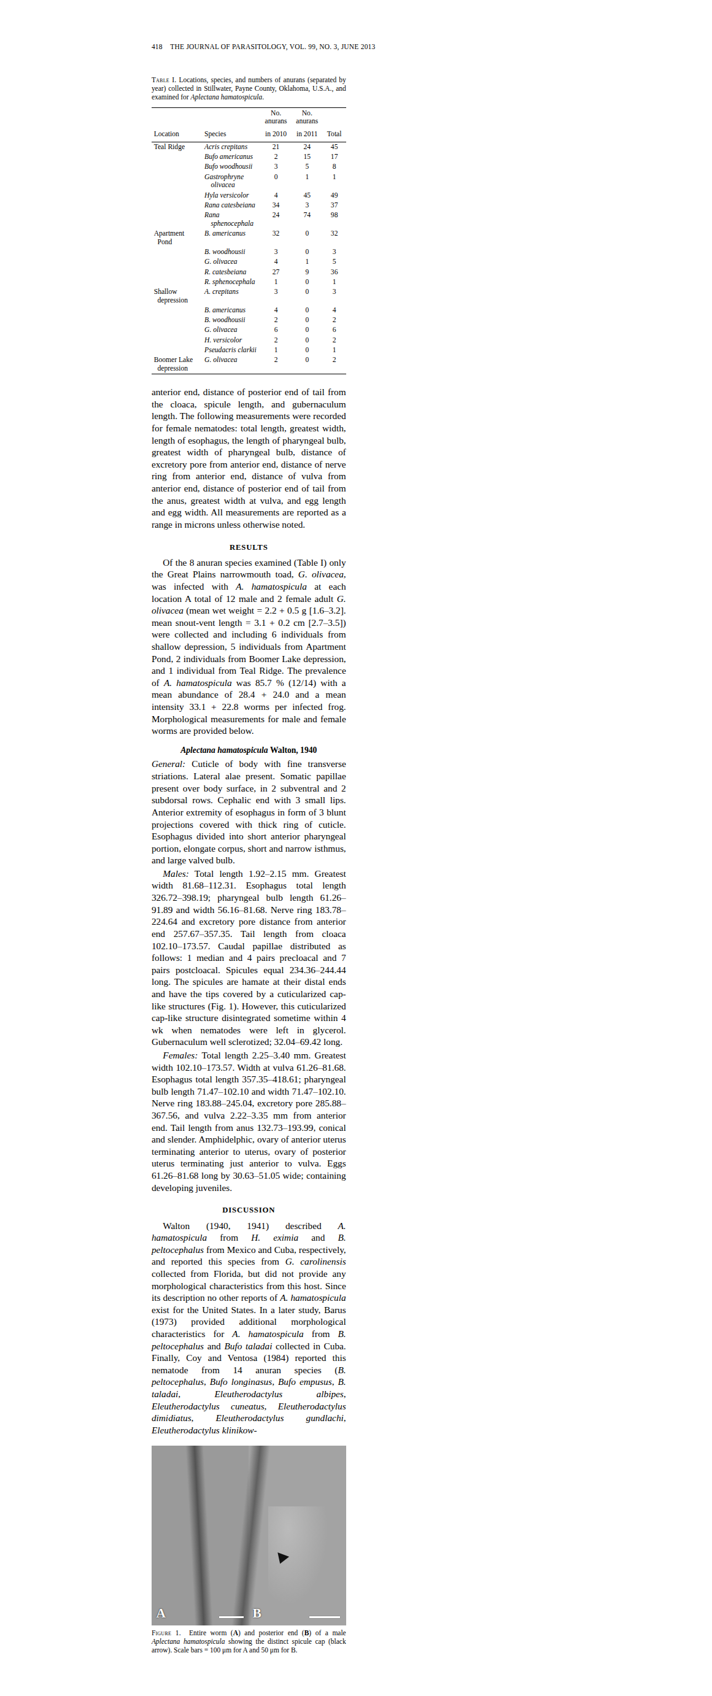418 THE JOURNAL OF PARASITOLOGY, VOL. 99, NO. 3, JUNE 2013
Table I. Locations, species, and numbers of anurans (separated by year) collected in Stillwater, Payne County, Oklahoma, U.S.A., and examined for Aplectana hamatospicula.
| | | No. anurans | No. anurans | |
| --- | --- | --- | --- | --- |
| Location | Species | in 2010 | in 2011 | Total |
| Teal Ridge | Acris crepitans | 21 | 24 | 45 |
| | Bufo americanus | 2 | 15 | 17 |
| | Bufo woodhousii | 3 | 5 | 8 |
| | Gastrophryne olivacea | 0 | 1 | 1 |
| | Hyla versicolor | 4 | 45 | 49 |
| | Rana catesbeiana | 34 | 3 | 37 |
| | Rana sphenocephala | 24 | 74 | 98 |
| Apartment Pond | B. americanus | 32 | 0 | 32 |
| | B. woodhousii | 3 | 0 | 3 |
| | G. olivacea | 4 | 1 | 5 |
| | R. catesbeiana | 27 | 9 | 36 |
| | R. sphenocephala | 1 | 0 | 1 |
| Shallow depression | A. crepitans | 3 | 0 | 3 |
| | B. americanus | 4 | 0 | 4 |
| | B. woodhousii | 2 | 0 | 2 |
| | G. olivacea | 6 | 0 | 6 |
| | H. versicolor | 2 | 0 | 2 |
| | Pseudacris clarkii | 1 | 0 | 1 |
| Boomer Lake depression | G. olivacea | 2 | 0 | 2 |
anterior end, distance of posterior end of tail from the cloaca, spicule length, and gubernaculum length. The following measurements were recorded for female nematodes: total length, greatest width, length of esophagus, the length of pharyngeal bulb, greatest width of pharyngeal bulb, distance of excretory pore from anterior end, distance of nerve ring from anterior end, distance of vulva from anterior end, distance of posterior end of tail from the anus, greatest width at vulva, and egg length and egg width. All measurements are reported as a range in microns unless otherwise noted.
RESULTS
Of the 8 anuran species examined (Table I) only the Great Plains narrowmouth toad, G. olivacea, was infected with A. hamatospicula at each location A total of 12 male and 2 female adult G. olivacea (mean wet weight = 2.2 + 0.5 g [1.6–3.2]. mean snout-vent length = 3.1 + 0.2 cm [2.7–3.5]) were collected and including 6 individuals from shallow depression, 5 individuals from Apartment Pond, 2 individuals from Boomer Lake depression, and 1 individual from Teal Ridge. The prevalence of A. hamatospicula was 85.7 % (12/14) with a mean abundance of 28.4 + 24.0 and a mean intensity 33.1 + 22.8 worms per infected frog. Morphological measurements for male and female worms are provided below.
Aplectana hamatospicula Walton, 1940
General: Cuticle of body with fine transverse striations. Lateral alae present. Somatic papillae present over body surface, in 2 subventral and 2 subdorsal rows. Cephalic end with 3 small lips. Anterior extremity of esophagus in form of 3 blunt projections covered with thick ring of cuticle. Esophagus divided into short anterior pharyngeal portion, elongate corpus, short and narrow isthmus, and large valved bulb.
Males: Total length 1.92–2.15 mm. Greatest width 81.68–112.31. Esophagus total length 326.72–398.19; pharyngeal bulb length 61.26–91.89 and width 56.16–81.68. Nerve ring 183.78–224.64 and excretory pore distance from anterior end 257.67–357.35. Tail length from cloaca 102.10–173.57. Caudal papillae distributed as follows: 1 median and 4 pairs precloacal and 7 pairs postcloacal. Spicules equal 234.36–244.44 long. The spicules are hamate at their distal ends and have the tips covered by a cuticularized cap-like structures (Fig. 1). However, this cuticularized cap-like structure disintegrated sometime within 4 wk when nematodes were left in glycerol. Gubernaculum well sclerotized; 32.04–69.42 long.
Females: Total length 2.25–3.40 mm. Greatest width 102.10–173.57. Width at vulva 61.26–81.68. Esophagus total length 357.35–418.61; pharyngeal bulb length 71.47–102.10 and width 71.47–102.10. Nerve ring 183.88–245.04, excretory pore 285.88–367.56, and vulva 2.22–3.35 mm from anterior end. Tail length from anus 132.73–193.99, conical and slender. Amphidelphic, ovary of anterior uterus terminating anterior to uterus, ovary of posterior uterus terminating just anterior to vulva. Eggs 61.26–81.68 long by 30.63–51.05 wide; containing developing juveniles.
DISCUSSION
Walton (1940, 1941) described A. hamatospicula from H. eximia and B. peltocephalus from Mexico and Cuba, respectively, and reported this species from G. carolinensis collected from Florida, but did not provide any morphological characteristics from this host. Since its description no other reports of A. hamatospicula exist for the United States. In a later study, Barus (1973) provided additional morphological characteristics for A. hamatospicula from B. peltocephalus and Bufo taladai collected in Cuba. Finally, Coy and Ventosa (1984) reported this nematode from 14 anuran species (B. peltocephalus, Bufo longinasus, Bufo empusus, B. taladai, Eleutherodactylus albipes, Eleutherodactylus cuneatus, Eleutherodactylus dimidiatus, Eleutherodactylus gundlachi, Eleutherodactylus klinikow-
A
B
Figure 1. Entire worm (A) and posterior end (B) of a male Aplectana hamatospicula showing the distinct spicule cap (black arrow). Scale bars = 100 μm for A and 50 μm for B.